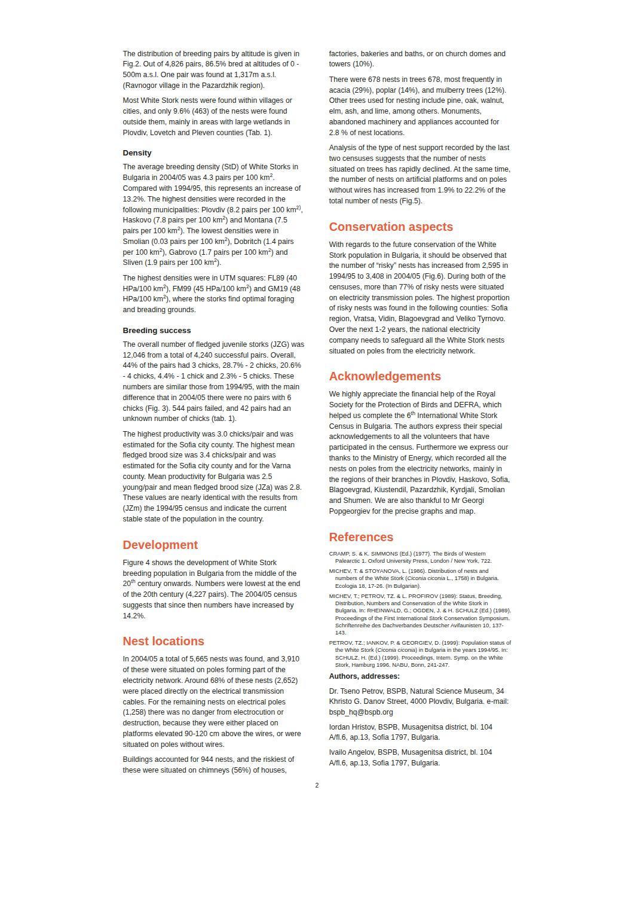The distribution of breeding pairs by altitude is given in Fig.2. Out of 4,826 pairs, 86.5% bred at altitudes of 0 - 500m a.s.l. One pair was found at 1,317m a.s.l. (Ravnogor village in the Pazardzhik region).
Most White Stork nests were found within villages or cities, and only 9.6% (463) of the nests were found outside them, mainly in areas with large wetlands in Plovdiv, Lovetch and Pleven counties (Tab. 1).
Density
The average breeding density (StD) of White Storks in Bulgaria in 2004/05 was 4.3 pairs per 100 km2. Compared with 1994/95, this represents an increase of 13.2%. The highest densities were recorded in the following municipalities: Plovdiv (8.2 pairs per 100 km2), Haskovo (7.8 pairs per 100 km2) and Montana (7.5 pairs per 100 km2). The lowest densities were in Smolian (0.03 pairs per 100 km2), Dobritch (1.4 pairs per 100 km2), Gabrovo (1.7 pairs per 100 km2) and Sliven (1.9 pairs per 100 km2).
The highest densities were in UTM squares: FL89 (40 HPa/100 km2), FM99 (45 HPa/100 km2) and GM19 (48 HPa/100 km2), where the storks find optimal foraging and breading grounds.
Breeding success
The overall number of fledged juvenile storks (JZG) was 12,046 from a total of 4,240 successful pairs. Overall, 44% of the pairs had 3 chicks, 28.7% - 2 chicks, 20.6% - 4 chicks, 4.4% - 1 chick and 2.3% - 5 chicks. These numbers are similar those from 1994/95, with the main difference that in 2004/05 there were no pairs with 6 chicks (Fig. 3). 544 pairs failed, and 42 pairs had an unknown number of chicks (tab. 1).
The highest productivity was 3.0 chicks/pair and was estimated for the Sofia city county. The highest mean fledged brood size was 3.4 chicks/pair and was estimated for the Sofia city county and for the Varna county. Mean productivity for Bulgaria was 2.5 young/pair and mean fledged brood size (JZa) was 2.8. These values are nearly identical with the results from (JZm) the 1994/95 census and indicate the current stable state of the population in the country.
Development
Figure 4 shows the development of White Stork breeding population in Bulgaria from the middle of the 20th century onwards. Numbers were lowest at the end of the 20th century (4,227 pairs). The 2004/05 census suggests that since then numbers have increased by 14.2%.
Nest locations
In 2004/05 a total of 5,665 nests was found, and 3,910 of these were situated on poles forming part of the electricity network. Around 68% of these nests (2,652) were placed directly on the electrical transmission cables. For the remaining nests on electrical poles (1,258) there was no danger from electrocution or destruction, because they were either placed on platforms elevated 90-120 cm above the wires, or were situated on poles without wires.
Buildings accounted for 944 nests, and the riskiest of these were situated on chimneys (56%) of houses, factories, bakeries and baths, or on church domes and towers (10%).
There were 678 nests in trees 678, most frequently in acacia (29%), poplar (14%), and mulberry trees (12%). Other trees used for nesting include pine, oak, walnut, elm, ash, and lime, among others. Monuments, abandoned machinery and appliances accounted for 2.8 % of nest locations.
Analysis of the type of nest support recorded by the last two censuses suggests that the number of nests situated on trees has rapidly declined. At the same time, the number of nests on artificial platforms and on poles without wires has increased from 1.9% to 22.2% of the total number of nests (Fig.5).
Conservation aspects
With regards to the future conservation of the White Stork population in Bulgaria, it should be observed that the number of “risky” nests has increased from 2,595 in 1994/95 to 3,408 in 2004/05 (Fig.6). During both of the censuses, more than 77% of risky nests were situated on electricity transmission poles. The highest proportion of risky nests was found in the following counties: Sofia region, Vratsa, Vidin, Blagoevgrad and Veliko Tyrnovo. Over the next 1-2 years, the national electricity company needs to safeguard all the White Stork nests situated on poles from the electricity network.
Acknowledgements
We highly appreciate the financial help of the Royal Society for the Protection of Birds and DEFRA, which helped us complete the 6th International White Stork Census in Bulgaria. The authors express their special acknowledgements to all the volunteers that have participated in the census. Furthermore we express our thanks to the Ministry of Energy, which recorded all the nests on poles from the electricity networks, mainly in the regions of their branches in Plovdiv, Haskovo, Sofia, Blagoevgrad, Kiustendil, Pazardzhik, Kyrdjali, Smolian and Shumen. We are also thankful to Mr Georgi Popgeorgiev for the precise graphs and map.
References
CRAMP, S. & K. SIMMONS (Ed.) (1977). The Birds of Western Palearctic 1. Oxford University Press, London / New York, 722.
MICHEV, T. & STOYANOVA, L. (1986). Distribution of nests and numbers of the White Stork (Ciconia ciconia L., 1758) in Bulgaria. Ecologia 18, 17-26. (In Bulgarian).
MICHEV, T.; PETROV, TZ. & L. PROFIROV (1989): Status, Breeding, Distribution, Numbers and Conservation of the White Stork in Bulgaria. In: RHEINWALD, G.; OGDEN, J. & H. SCHULZ (Ed.) (1989). Proceedings of the First International Stork Conservation Symposium. Schriftenreihe des Dachverbandes Deutscher Avifaunisten 10, 137-143.
PETROV, TZ.; IANKOV, P. & GEORGIEV, D. (1999): Population status of the White Stork (Ciconia ciconia) in Bulgaria in the years 1994/95. In: SCHULZ, H. (Ed.) (1999). Proceedings, Intern. Symp. on the White Stork, Hamburg 1996. NABU, Bonn, 241-247.
Authors, addresses:
Dr. Tseno Petrov, BSPB, Natural Science Museum, 34 Khristo G. Danov Street, 4000 Plovdiv, Bulgaria. e-mail: bspb_hq@bspb.org
Iordan Hristov, BSPB, Musagenitsa district, bl. 104 A/fl.6, ap.13, Sofia 1797, Bulgaria.
Ivailo Angelov, BSPB, Musagenitsa district, bl. 104 A/fl.6, ap.13, Sofia 1797, Bulgaria.
2